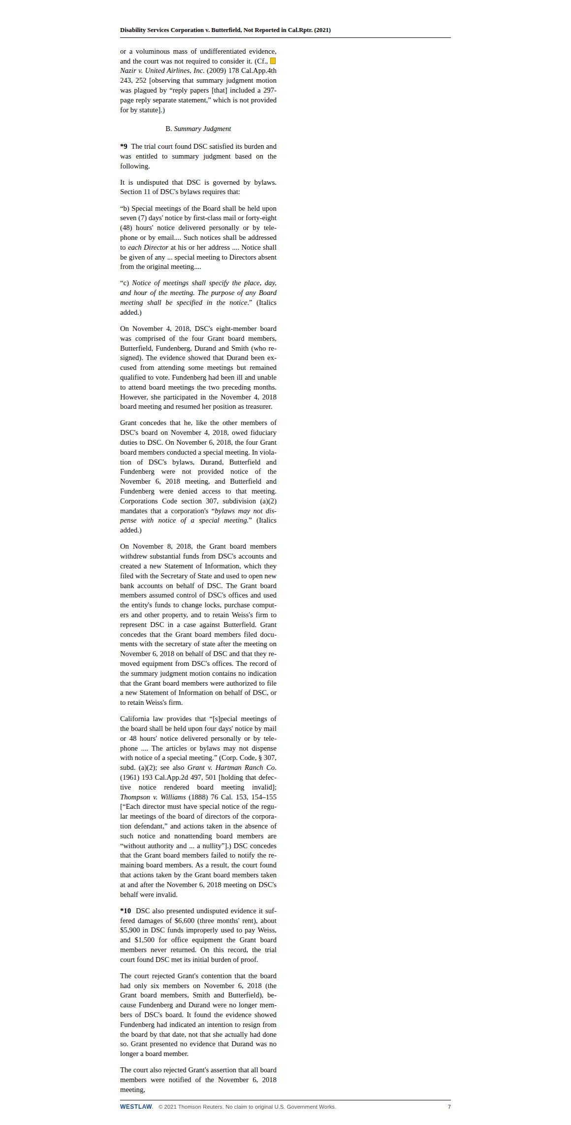Disability Services Corporation v. Butterfield, Not Reported in Cal.Rptr. (2021)
or a voluminous mass of undifferentiated evidence, and the court was not required to consider it. (Cf., Nazir v. United Airlines, Inc. (2009) 178 Cal.App.4th 243, 252 [observing that summary judgment motion was plagued by “reply papers [that] included a 297-page reply separate statement,” which is not provided for by statute].)
B. Summary Judgment
*9 The trial court found DSC satisfied its burden and was entitled to summary judgment based on the following.
It is undisputed that DSC is governed by bylaws. Section 11 of DSC's bylaws requires that:
“b) Special meetings of the Board shall be held upon seven (7) days' notice by first-class mail or forty-eight (48) hours' notice delivered personally or by telephone or by email.... Such notices shall be addressed to each Director at his or her address .... Notice shall be given of any ... special meeting to Directors absent from the original meeting....
“c) Notice of meetings shall specify the place, day, and hour of the meeting. The purpose of any Board meeting shall be specified in the notice.” (Italics added.)
On November 4, 2018, DSC's eight-member board was comprised of the four Grant board members, Butterfield, Fundenberg, Durand and Smith (who resigned). The evidence showed that Durand been excused from attending some meetings but remained qualified to vote. Fundenberg had been ill and unable to attend board meetings the two preceding months. However, she participated in the November 4, 2018 board meeting and resumed her position as treasurer.
Grant concedes that he, like the other members of DSC's board on November 4, 2018, owed fiduciary duties to DSC. On November 6, 2018, the four Grant board members conducted a special meeting. In violation of DSC's bylaws, Durand, Butterfield and Fundenberg were not provided notice of the November 6, 2018 meeting, and Butterfield and Fundenberg were denied access to that meeting. Corporations Code section 307, subdivision (a)(2) mandates that a corporation's “bylaws may not dispense with notice of a special meeting.” (Italics added.)
On November 8, 2018, the Grant board members withdrew substantial funds from DSC's accounts and created a new Statement of Information, which they filed with the Secretary of State and used to open new bank accounts on behalf of DSC. The Grant board members assumed control of DSC's offices and used the entity's funds to change locks, purchase computers and other property, and to retain Weiss's firm to represent DSC in a case against Butterfield. Grant concedes that the Grant board members filed documents with the secretary of state after the meeting on November 6, 2018 on behalf of DSC and that they removed equipment from DSC's offices. The record of the summary judgment motion contains no indication that the Grant board members were authorized to file a new Statement of Information on behalf of DSC, or to retain Weiss's firm.
California law provides that “[s]pecial meetings of the board shall be held upon four days' notice by mail or 48 hours' notice delivered personally or by telephone .... The articles or bylaws may not dispense with notice of a special meeting.” (Corp. Code, § 307, subd. (a)(2); see also Grant v. Hartman Ranch Co. (1961) 193 Cal.App.2d 497, 501 [holding that defective notice rendered board meeting invalid]; Thompson v. Williams (1888) 76 Cal. 153, 154–155 [“Each director must have special notice of the regular meetings of the board of directors of the corporation defendant,” and actions taken in the absence of such notice and nonattending board members are “without authority and ... a nullity”].) DSC concedes that the Grant board members failed to notify the remaining board members. As a result, the court found that actions taken by the Grant board members taken at and after the November 6, 2018 meeting on DSC's behalf were invalid.
*10 DSC also presented undisputed evidence it suffered damages of $6,600 (three months' rent), about $5,900 in DSC funds improperly used to pay Weiss, and $1,500 for office equipment the Grant board members never returned. On this record, the trial court found DSC met its initial burden of proof.
The court rejected Grant's contention that the board had only six members on November 6, 2018 (the Grant board members, Smith and Butterfield), because Fundenberg and Durand were no longer members of DSC's board. It found the evidence showed Fundenberg had indicated an intention to resign from the board by that date, not that she actually had done so. Grant presented no evidence that Durand was no longer a board member.
The court also rejected Grant's assertion that all board members were notified of the November 6, 2018 meeting,
WESTLAW. © 2021 Thomson Reuters. No claim to original U.S. Government Works. 7